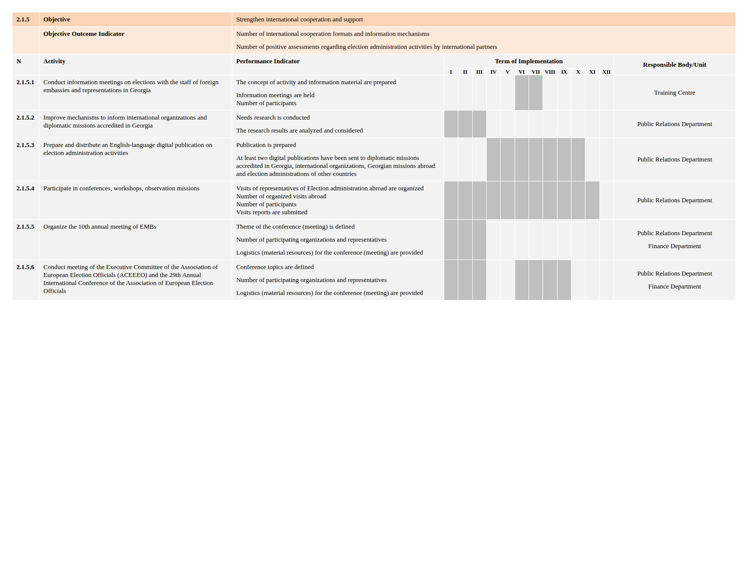| 2.1.5 | Objective | Strengthen international cooperation and support |
| | Objective Outcome Indicator | Number of international cooperation formats and information mechanisms Number of positive assessments regarding election administration activities by international partners |
| N | Activity | Performance Indicator | Term of Implementation | Responsible Body/Unit |
| I | II | III | IV | V | VI | VII | VIII | IX | X | XI | XII |
| 2.1.5.1 | Conduct information meetings on elections with the staff of foreign embassies and representations in Georgia | The concept of activity and information material are prepared Information meetings are held Number of participants | | | | | | | | | | | | | Training Centre |
| 2.1.5.2 | Improve mechanisms to inform international organizations and diplomatic missions accredited in Georgia | Needs research is conducted The research results are analyzed and considered | | | | | | | | | | | | | Public Relations Department |
| 2.1.5.3 | Prepare and distribute an English-language digital publication on election administration activities | Publication is prepared At least two digital publications have been sent to diplomatic missions accredited in Georgia, international organizations, Georgian missions abroad and election administrations of other countries | | | | | | | | | | | | | Public Relations Department |
| 2.1.5.4 | Participate in conferences, workshops, observation missions | Visits of representatives of Election administration abroad are organized Number of organized visits abroad Number of participants Visits reports are submitted | | | | | | | | | | | | | Public Relations Department |
| 2.1.5.5 | Organize the 10th annual meeting of EMBs | Theme of the conference (meeting) is defined Number of participating organizations and representatives Logistics (material resources) for the conference (meeting) are provided | | | | | | | | | | | | | Public Relations Department Finance Department |
| 2.1.5.6 | Conduct meeting of the Executive Committee of the Association of European Election Officials (ACEEEO) and the 29th Annual International Conference of the Association of European Election Officials | Conference topics are defined Number of participating organizations and representatives Logistics (material resources) for the conference (meeting) are provided | | | | | | | | | | | | | Public Relations Department Finance Department |